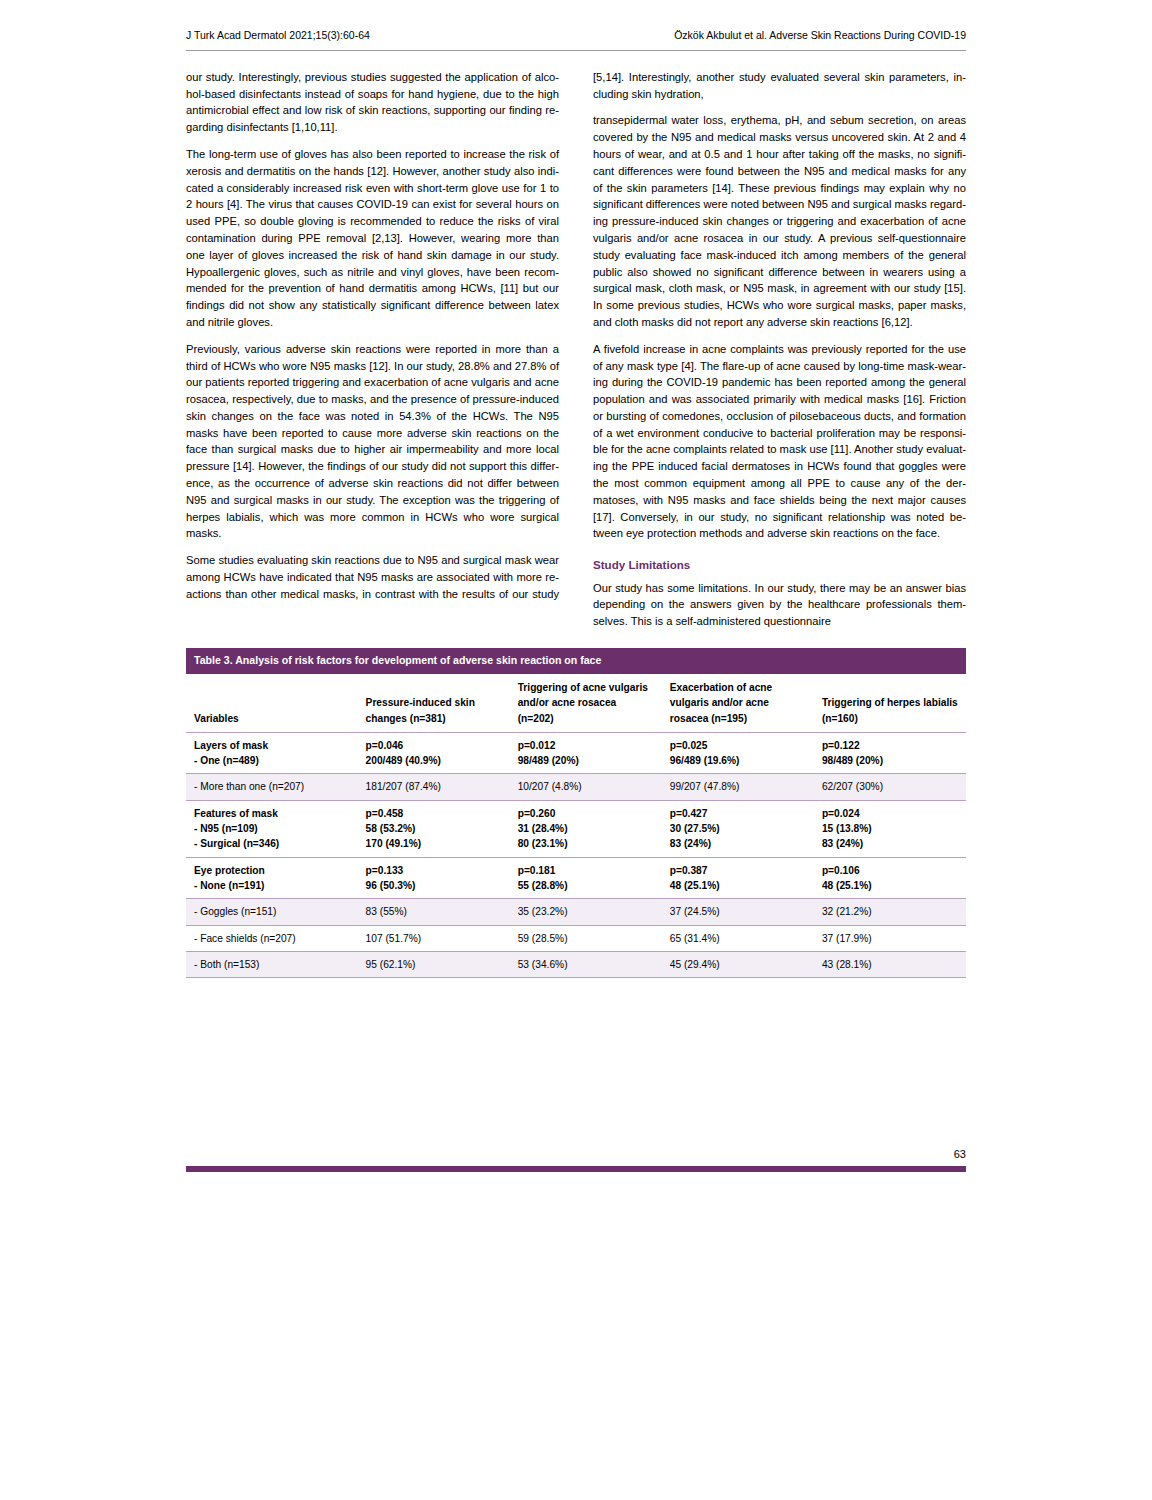J Turk Acad Dermatol 2021;15(3):60-64
Özkök Akbulut et al. Adverse Skin Reactions During COVID-19
our study. Interestingly, previous studies suggested the application of alcohol-based disinfectants instead of soaps for hand hygiene, due to the high antimicrobial effect and low risk of skin reactions, supporting our finding regarding disinfectants [1,10,11].
The long-term use of gloves has also been reported to increase the risk of xerosis and dermatitis on the hands [12]. However, another study also indicated a considerably increased risk even with short-term glove use for 1 to 2 hours [4]. The virus that causes COVID-19 can exist for several hours on used PPE, so double gloving is recommended to reduce the risks of viral contamination during PPE removal [2,13]. However, wearing more than one layer of gloves increased the risk of hand skin damage in our study. Hypoallergenic gloves, such as nitrile and vinyl gloves, have been recommended for the prevention of hand dermatitis among HCWs, [11] but our findings did not show any statistically significant difference between latex and nitrile gloves.
Previously, various adverse skin reactions were reported in more than a third of HCWs who wore N95 masks [12]. In our study, 28.8% and 27.8% of our patients reported triggering and exacerbation of acne vulgaris and acne rosacea, respectively, due to masks, and the presence of pressure-induced skin changes on the face was noted in 54.3% of the HCWs. The N95 masks have been reported to cause more adverse skin reactions on the face than surgical masks due to higher air impermeability and more local pressure [14]. However, the findings of our study did not support this difference, as the occurrence of adverse skin reactions did not differ between N95 and surgical masks in our study. The exception was the triggering of herpes labialis, which was more common in HCWs who wore surgical masks.
Some studies evaluating skin reactions due to N95 and surgical mask wear among HCWs have indicated that N95 masks are associated with more reactions than other medical masks, in contrast with the results of our study [5,14]. Interestingly, another study evaluated several skin parameters, including skin hydration,
transepidermal water loss, erythema, pH, and sebum secretion, on areas covered by the N95 and medical masks versus uncovered skin. At 2 and 4 hours of wear, and at 0.5 and 1 hour after taking off the masks, no significant differences were found between the N95 and medical masks for any of the skin parameters [14]. These previous findings may explain why no significant differences were noted between N95 and surgical masks regarding pressure-induced skin changes or triggering and exacerbation of acne vulgaris and/or acne rosacea in our study. A previous self-questionnaire study evaluating face mask-induced itch among members of the general public also showed no significant difference between in wearers using a surgical mask, cloth mask, or N95 mask, in agreement with our study [15]. In some previous studies, HCWs who wore surgical masks, paper masks, and cloth masks did not report any adverse skin reactions [6,12].
A fivefold increase in acne complaints was previously reported for the use of any mask type [4]. The flare-up of acne caused by long-time mask-wearing during the COVID-19 pandemic has been reported among the general population and was associated primarily with medical masks [16]. Friction or bursting of comedones, occlusion of pilosebaceous ducts, and formation of a wet environment conducive to bacterial proliferation may be responsible for the acne complaints related to mask use [11]. Another study evaluating the PPE induced facial dermatoses in HCWs found that goggles were the most common equipment among all PPE to cause any of the dermatoses, with N95 masks and face shields being the next major causes [17]. Conversely, in our study, no significant relationship was noted between eye protection methods and adverse skin reactions on the face.
Study Limitations
Our study has some limitations. In our study, there may be an answer bias depending on the answers given by the healthcare professionals themselves. This is a self-administered questionnaire
Table 3. Analysis of risk factors for development of adverse skin reaction on face
| Variables | Pressure-induced skin changes (n=381) | Triggering of acne vulgaris and/or acne rosacea (n=202) | Exacerbation of acne vulgaris and/or acne rosacea (n=195) | Triggering of herpes labialis (n=160) |
| --- | --- | --- | --- | --- |
| Layers of mask - One (n=489) | p=0.046 200/489 (40.9%) | p=0.012 98/489 (20%) | p=0.025 96/489 (19.6%) | p=0.122 98/489 (20%) |
| - More than one (n=207) | 181/207 (87.4%) | 10/207 (4.8%) | 99/207 (47.8%) | 62/207 (30%) |
| Features of mask - N95 (n=109) - Surgical (n=346) | p=0.458 58 (53.2%) 170 (49.1%) | p=0.260 31 (28.4%) 80 (23.1%) | p=0.427 30 (27.5%) 83 (24%) | p=0.024 15 (13.8%) 83 (24%) |
| Eye protection - None (n=191) | p=0.133 96 (50.3%) | p=0.181 55 (28.8%) | p=0.387 48 (25.1%) | p=0.106 48 (25.1%) |
| - Goggles (n=151) | 83 (55%) | 35 (23.2%) | 37 (24.5%) | 32 (21.2%) |
| - Face shields (n=207) | 107 (51.7%) | 59 (28.5%) | 65 (31.4%) | 37 (17.9%) |
| - Both (n=153) | 95 (62.1%) | 53 (34.6%) | 45 (29.4%) | 43 (28.1%) |
63